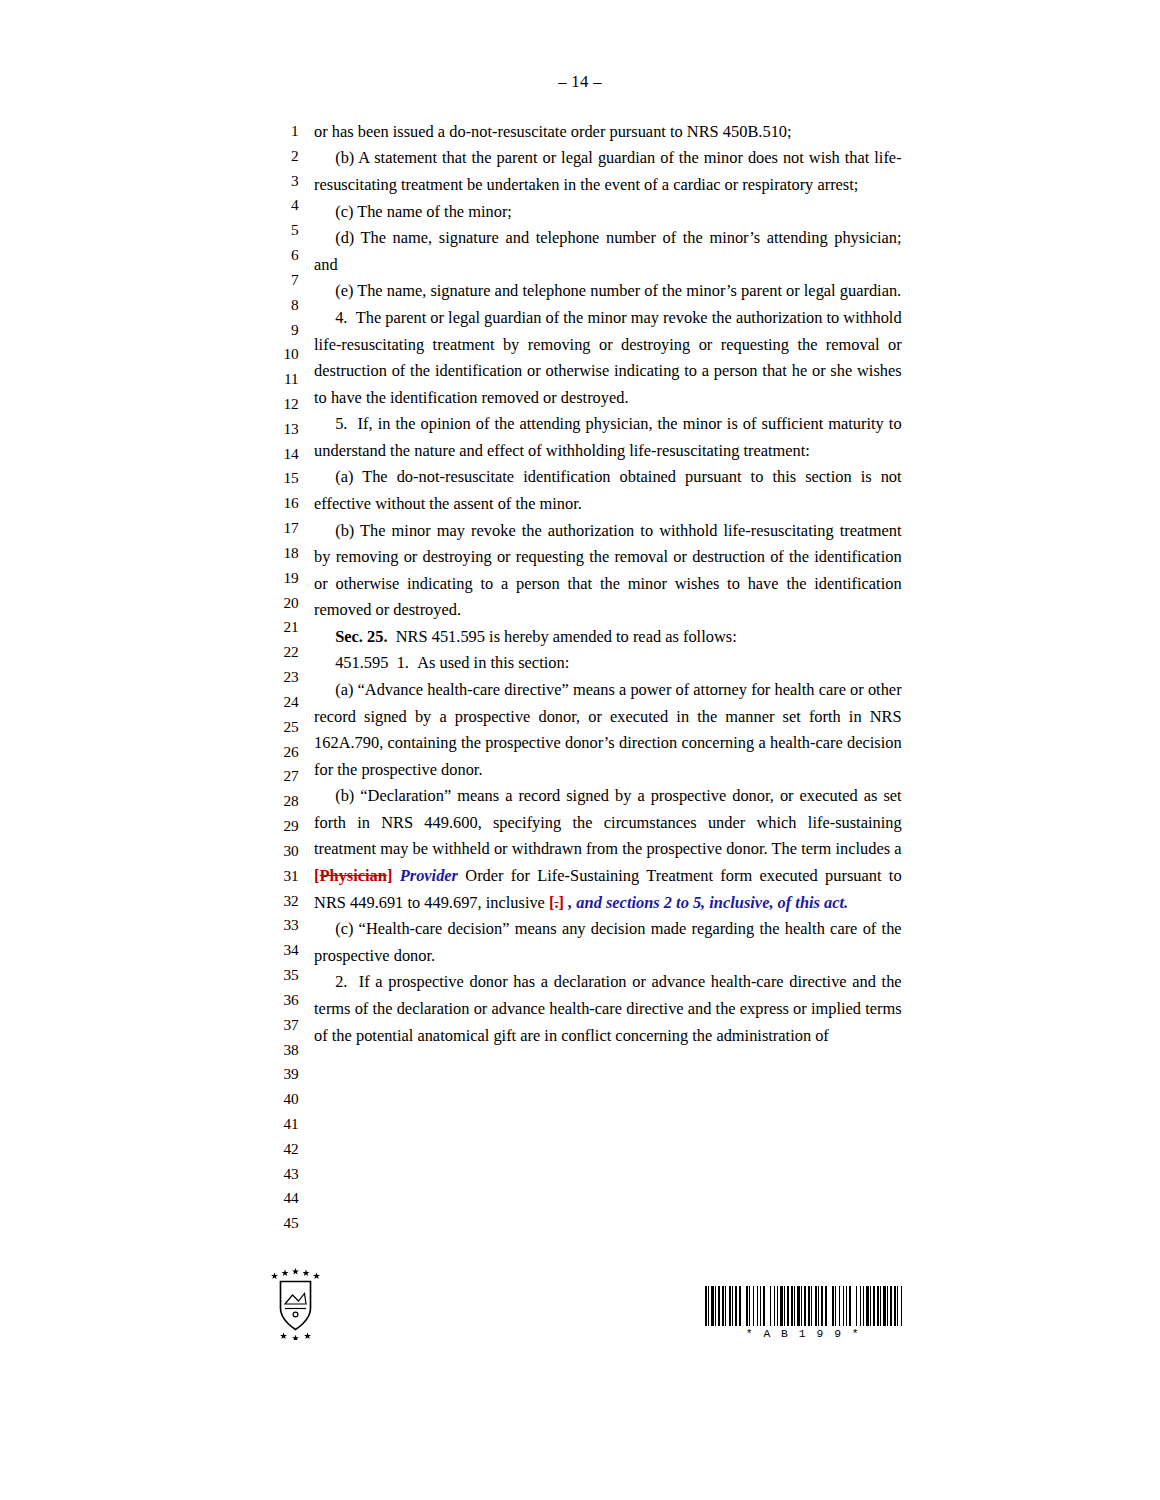– 14 –
1
2
3
4
5
6
7
8
9
10
11
12
13
14
15
16
17
18
19
20
21
22
23
24
25
26
27
28
29
30
31
32
33
34
35
36
37
38
39
40
41
42
43
44
45
or has been issued a do-not-resuscitate order pursuant to NRS 450B.510;
(b) A statement that the parent or legal guardian of the minor does not wish that life-resuscitating treatment be undertaken in the event of a cardiac or respiratory arrest;
(c) The name of the minor;
(d) The name, signature and telephone number of the minor’s attending physician; and
(e) The name, signature and telephone number of the minor’s parent or legal guardian.
4. The parent or legal guardian of the minor may revoke the authorization to withhold life-resuscitating treatment by removing or destroying or requesting the removal or destruction of the identification or otherwise indicating to a person that he or she wishes to have the identification removed or destroyed.
5. If, in the opinion of the attending physician, the minor is of sufficient maturity to understand the nature and effect of withholding life-resuscitating treatment:
(a) The do-not-resuscitate identification obtained pursuant to this section is not effective without the assent of the minor.
(b) The minor may revoke the authorization to withhold life-resuscitating treatment by removing or destroying or requesting the removal or destruction of the identification or otherwise indicating to a person that the minor wishes to have the identification removed or destroyed.
Sec. 25. NRS 451.595 is hereby amended to read as follows:
451.595 1. As used in this section:
(a) “Advance health-care directive” means a power of attorney for health care or other record signed by a prospective donor, or executed in the manner set forth in NRS 162A.790, containing the prospective donor’s direction concerning a health-care decision for the prospective donor.
(b) “Declaration” means a record signed by a prospective donor, or executed as set forth in NRS 449.600, specifying the circumstances under which life-sustaining treatment may be withheld or withdrawn from the prospective donor. The term includes a [Physician] Provider Order for Life-Sustaining Treatment form executed pursuant to NRS 449.691 to 449.697, inclusive [.] , and sections 2 to 5, inclusive, of this act.
(c) “Health-care decision” means any decision made regarding the health care of the prospective donor.
2. If a prospective donor has a declaration or advance health-care directive and the terms of the declaration or advance health-care directive and the express or implied terms of the potential anatomical gift are in conflict concerning the administration of
* A B 1 9 9 *